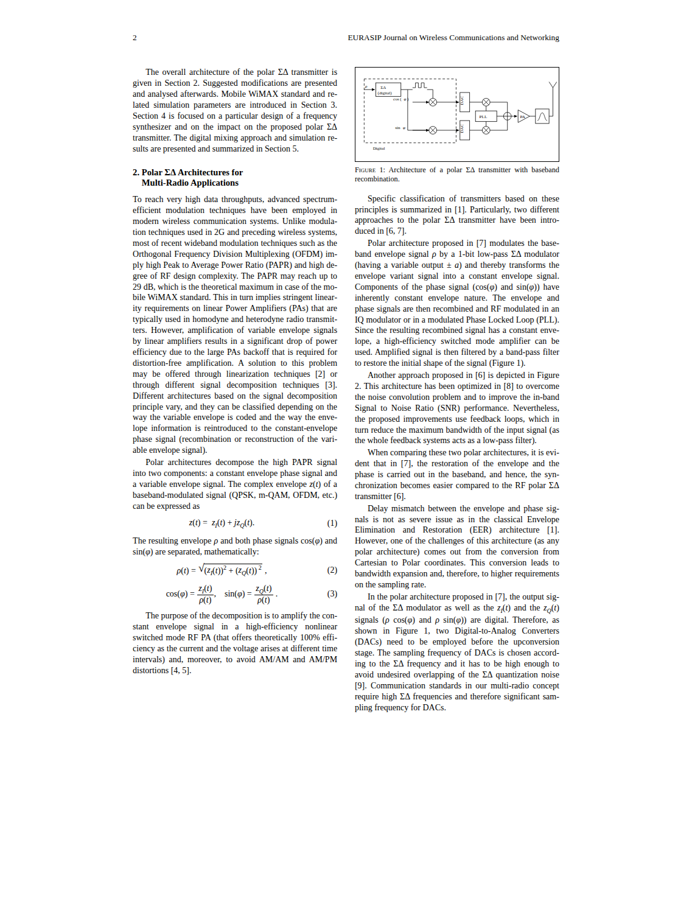2
EURASIP Journal on Wireless Communications and Networking
The overall architecture of the polar ΣΔ transmitter is given in Section 2. Suggested modifications are presented and analysed afterwards. Mobile WiMAX standard and related simulation parameters are introduced in Section 3. Section 4 is focused on a particular design of a frequency synthesizer and on the impact on the proposed polar ΣΔ transmitter. The digital mixing approach and simulation results are presented and summarized in Section 5.
2. Polar ΣΔ Architectures for
Multi-Radio Applications
To reach very high data throughputs, advanced spectrum-efficient modulation techniques have been employed in modern wireless communication systems. Unlike modulation techniques used in 2G and preceding wireless systems, most of recent wideband modulation techniques such as the Orthogonal Frequency Division Multiplexing (OFDM) imply high Peak to Average Power Ratio (PAPR) and high degree of RF design complexity. The PAPR may reach up to 29 dB, which is the theoretical maximum in case of the mobile WiMAX standard. This in turn implies stringent linearity requirements on linear Power Amplifiers (PAs) that are typically used in homodyne and heterodyne radio transmitters. However, amplification of variable envelope signals by linear amplifiers results in a significant drop of power efficiency due to the large PAs backoff that is required for distortion-free amplification. A solution to this problem may be offered through linearization techniques [2] or through different signal decomposition techniques [3]. Different architectures based on the signal decomposition principle vary, and they can be classified depending on the way the variable envelope is coded and the way the envelope information is reintroduced to the constant-envelope phase signal (recombination or reconstruction of the variable envelope signal).
Polar architectures decompose the high PAPR signal into two components: a constant envelope phase signal and a variable envelope signal. The complex envelope z(t) of a baseband-modulated signal (QPSK, m-QAM, OFDM, etc.) can be expressed as
z(t) = zI(t) + jzQ(t).
(1)
The resulting envelope ρ and both phase signals cos(φ) and sin(φ) are separated, mathematically:
ρ(t) = (zI(t))2 + (zQ(t)) 2 ,
(2)
cos(φ) = zI(t) ρ(t), sin(φ) = zQ(t) ρ(t) .
(3)
The purpose of the decomposition is to amplify the constant envelope signal in a high-efficiency nonlinear switched mode RF PA (that offers theoretically 100% efficiency as the current and the voltage arises at different time intervals) and, moreover, to avoid AM/AM and AM/PM distortions [4, 5].
ρ ΣΔ (digital) cos ( φ ) sin φ DAC DAC PLL PA Digital
Figure 1: Architecture of a polar ΣΔ transmitter with baseband recombination.
Specific classification of transmitters based on these principles is summarized in [1]. Particularly, two different approaches to the polar ΣΔ transmitter have been introduced in [6, 7].
Polar architecture proposed in [7] modulates the baseband envelope signal ρ by a 1-bit low-pass ΣΔ modulator (having a variable output ± a) and thereby transforms the envelope variant signal into a constant envelope signal. Components of the phase signal (cos(φ) and sin(φ)) have inherently constant envelope nature. The envelope and phase signals are then recombined and RF modulated in an IQ modulator or in a modulated Phase Locked Loop (PLL). Since the resulting recombined signal has a constant envelope, a high-efficiency switched mode amplifier can be used. Amplified signal is then filtered by a band-pass filter to restore the initial shape of the signal (Figure 1).
Another approach proposed in [6] is depicted in Figure 2. This architecture has been optimized in [8] to overcome the noise convolution problem and to improve the in-band Signal to Noise Ratio (SNR) performance. Nevertheless, the proposed improvements use feedback loops, which in turn reduce the maximum bandwidth of the input signal (as the whole feedback systems acts as a low-pass filter).
When comparing these two polar architectures, it is evident that in [7], the restoration of the envelope and the phase is carried out in the baseband, and hence, the synchronization becomes easier compared to the RF polar ΣΔ transmitter [6].
Delay mismatch between the envelope and phase signals is not as severe issue as in the classical Envelope Elimination and Restoration (EER) architecture [1]. However, one of the challenges of this architecture (as any polar architecture) comes out from the conversion from Cartesian to Polar coordinates. This conversion leads to bandwidth expansion and, therefore, to higher requirements on the sampling rate.
In the polar architecture proposed in [7], the output signal of the ΣΔ modulator as well as the zI(t) and the zQ(t) signals (ρ cos(φ) and ρ sin(φ)) are digital. Therefore, as shown in Figure 1, two Digital-to-Analog Converters (DACs) need to be employed before the upconversion stage. The sampling frequency of DACs is chosen according to the ΣΔ frequency and it has to be high enough to avoid undesired overlapping of the ΣΔ quantization noise [9]. Communication standards in our multi-radio concept require high ΣΔ frequencies and therefore significant sampling frequency for DACs.